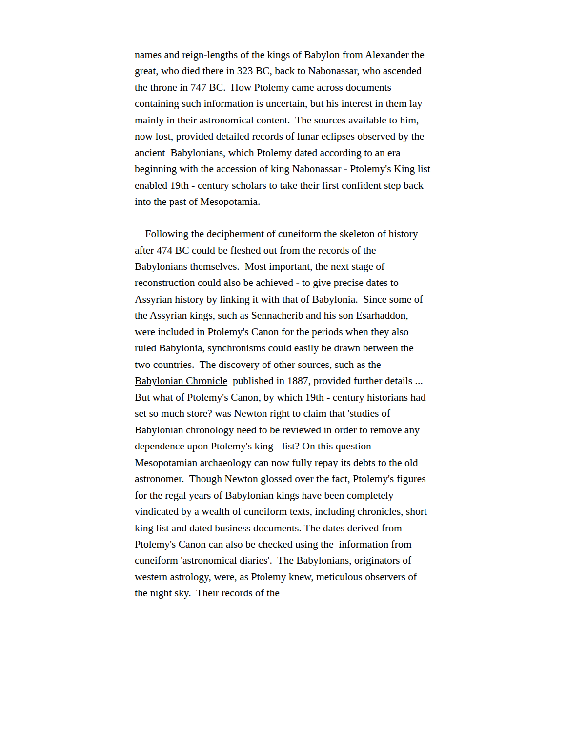names and reign-lengths of the kings of Babylon from Alexander the great, who died there in 323 BC, back to Nabonassar, who ascended the throne in 747 BC. How Ptolemy came across documents containing such information is uncertain, but his interest in them lay mainly in their astronomical content. The sources available to him, now lost, provided detailed records of lunar eclipses observed by the ancient Babylonians, which Ptolemy dated according to an era beginning with the accession of king Nabonassar - Ptolemy's King list enabled 19th - century scholars to take their first confident step back into the past of Mesopotamia.
Following the decipherment of cuneiform the skeleton of history after 474 BC could be fleshed out from the records of the Babylonians themselves. Most important, the next stage of reconstruction could also be achieved - to give precise dates to Assyrian history by linking it with that of Babylonia. Since some of the Assyrian kings, such as Sennacherib and his son Esarhaddon, were included in Ptolemy's Canon for the periods when they also ruled Babylonia, synchronisms could easily be drawn between the two countries. The discovery of other sources, such as the Babylonian Chronicle published in 1887, provided further details ... But what of Ptolemy's Canon, by which 19th - century historians had set so much store? was Newton right to claim that 'studies of Babylonian chronology need to be reviewed in order to remove any dependence upon Ptolemy's king - list? On this question Mesopotamian archaeology can now fully repay its debts to the old astronomer. Though Newton glossed over the fact, Ptolemy's figures for the regal years of Babylonian kings have been completely vindicated by a wealth of cuneiform texts, including chronicles, short king list and dated business documents. The dates derived from Ptolemy's Canon can also be checked using the information from cuneiform 'astronomical diaries'. The Babylonians, originators of western astrology, were, as Ptolemy knew, meticulous observers of the night sky. Their records of the